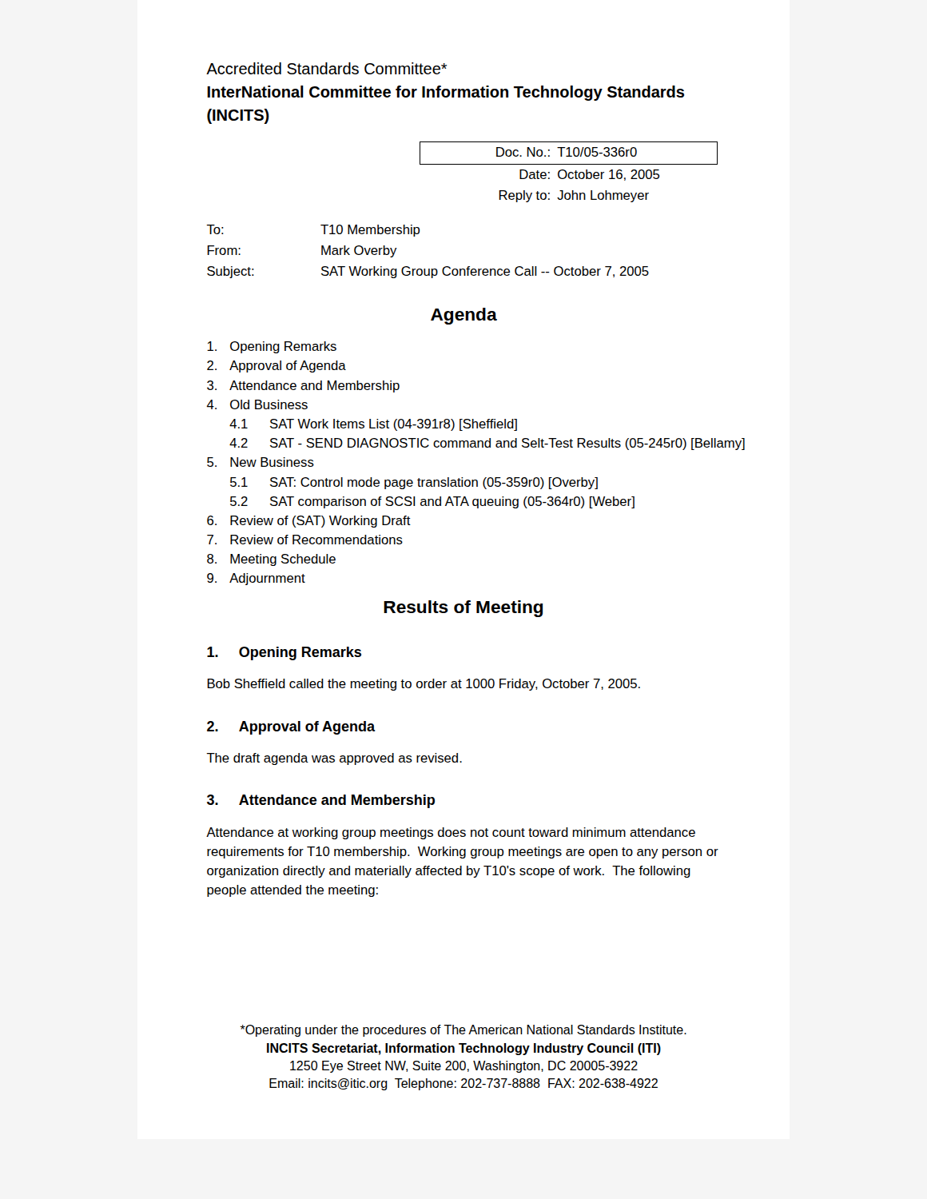Accredited Standards Committee*
InterNational Committee for Information Technology Standards (INCITS)
| Doc. No.: | T10/05-336r0 |
| Date: | October 16, 2005 |
| Reply to: | John Lohmeyer |
| To: | T10 Membership |
| From: | Mark Overby |
| Subject: | SAT Working Group Conference Call -- October 7, 2005 |
Agenda
1. Opening Remarks
2. Approval of Agenda
3. Attendance and Membership
4. Old Business
4.1 SAT Work Items List (04-391r8) [Sheffield]
4.2 SAT - SEND DIAGNOSTIC command and Selt-Test Results (05-245r0) [Bellamy]
5. New Business
5.1 SAT: Control mode page translation (05-359r0) [Overby]
5.2 SAT comparison of SCSI and ATA queuing (05-364r0) [Weber]
6. Review of (SAT) Working Draft
7. Review of Recommendations
8. Meeting Schedule
9. Adjournment
Results of Meeting
1. Opening Remarks
Bob Sheffield called the meeting to order at 1000 Friday, October 7, 2005.
2. Approval of Agenda
The draft agenda was approved as revised.
3. Attendance and Membership
Attendance at working group meetings does not count toward minimum attendance requirements for T10 membership. Working group meetings are open to any person or organization directly and materially affected by T10's scope of work. The following people attended the meeting:
*Operating under the procedures of The American National Standards Institute.
INCITS Secretariat, Information Technology Industry Council (ITI)
1250 Eye Street NW, Suite 200, Washington, DC 20005-3922
Email: incits@itic.org Telephone: 202-737-8888 FAX: 202-638-4922